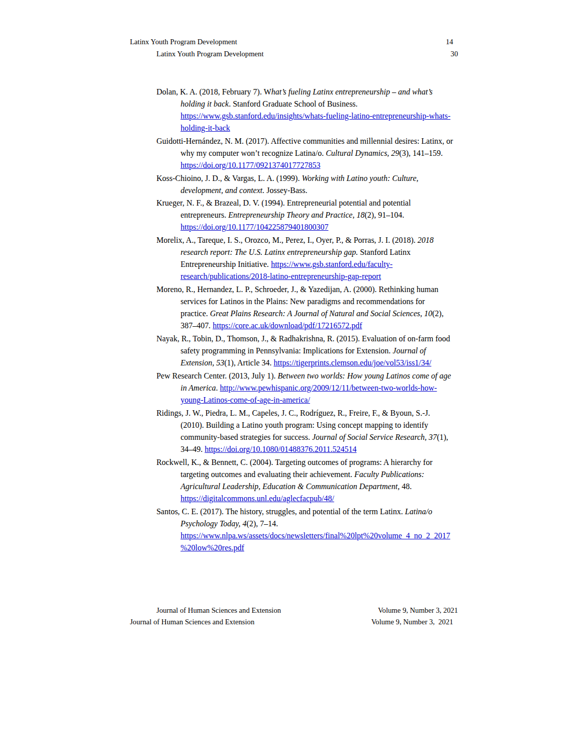Latinx Youth Program Development 14
Latinx Youth Program Development 30
Dolan, K. A. (2018, February 7). What’s fueling Latinx entrepreneurship – and what’s holding it back. Stanford Graduate School of Business. https://www.gsb.stanford.edu/insights/whats-fueling-latino-entrepreneurship-whats-holding-it-back
Guidotti-Hernández, N. M. (2017). Affective communities and millennial desires: Latinx, or why my computer won’t recognize Latina/o. Cultural Dynamics, 29(3), 141–159. https://doi.org/10.1177/0921374017727853
Koss-Chioino, J. D., & Vargas, L. A. (1999). Working with Latino youth: Culture, development, and context. Jossey-Bass.
Krueger, N. F., & Brazeal, D. V. (1994). Entrepreneurial potential and potential entrepreneurs. Entrepreneurship Theory and Practice, 18(2), 91–104. https://doi.org/10.1177/104225879401800307
Morelix, A., Tareque, I. S., Orozco, M., Perez, I., Oyer, P., & Porras, J. I. (2018). 2018 research report: The U.S. Latinx entrepreneurship gap. Stanford Latinx Entrepreneurship Initiative. https://www.gsb.stanford.edu/faculty-research/publications/2018-latino-entrepreneurship-gap-report
Moreno, R., Hernandez, L. P., Schroeder, J., & Yazedijan, A. (2000). Rethinking human services for Latinos in the Plains: New paradigms and recommendations for practice. Great Plains Research: A Journal of Natural and Social Sciences, 10(2), 387–407. https://core.ac.uk/download/pdf/17216572.pdf
Nayak, R., Tobin, D., Thomson, J., & Radhakrishna, R. (2015). Evaluation of on-farm food safety programming in Pennsylvania: Implications for Extension. Journal of Extension, 53(1), Article 34. https://tigerprints.clemson.edu/joe/vol53/iss1/34/
Pew Research Center. (2013, July 1). Between two worlds: How young Latinos come of age in America. http://www.pewhispanic.org/2009/12/11/between-two-worlds-how-young-Latinos-come-of-age-in-america/
Ridings, J. W., Piedra, L. M., Capeles, J. C., Rodríguez, R., Freire, F., & Byoun, S.-J. (2010). Building a Latino youth program: Using concept mapping to identify community-based strategies for success. Journal of Social Service Research, 37(1), 34–49. https://doi.org/10.1080/01488376.2011.524514
Rockwell, K., & Bennett, C. (2004). Targeting outcomes of programs: A hierarchy for targeting outcomes and evaluating their achievement. Faculty Publications: Agricultural Leadership, Education & Communication Department, 48. https://digitalcommons.unl.edu/aglecfacpub/48/
Santos, C. E. (2017). The history, struggles, and potential of the term Latinx. Latina/o Psychology Today, 4(2), 7–14. https://www.nlpa.ws/assets/docs/newsletters/final%20lpt%20volume_4_no_2_2017%20low%20res.pdf
Journal of Human Sciences and Extension Volume 9, Number 3, 2021
Journal of Human Sciences and Extension Volume 9, Number 3, 2021